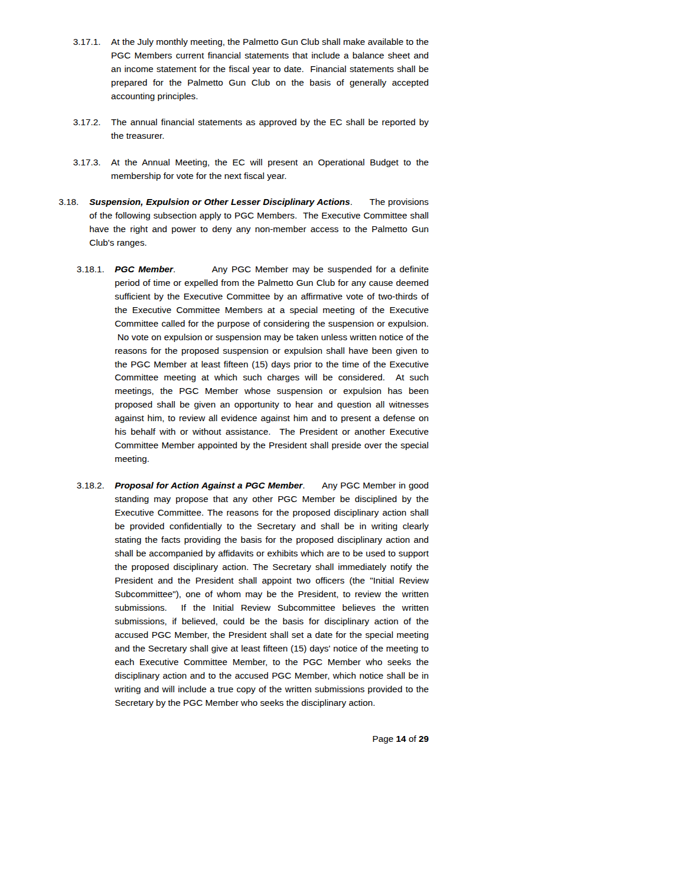3.17.1.
At the July monthly meeting, the Palmetto Gun Club shall make available to the PGC Members current financial statements that include a balance sheet and an income statement for the fiscal year to date. Financial statements shall be prepared for the Palmetto Gun Club on the basis of generally accepted accounting principles.
3.17.2.
The annual financial statements as approved by the EC shall be reported by the treasurer.
3.17.3.
At the Annual Meeting, the EC will present an Operational Budget to the membership for vote for the next fiscal year.
3.18.
Suspension, Expulsion or Other Lesser Disciplinary Actions. The provisions of the following subsection apply to PGC Members. The Executive Committee shall have the right and power to deny any non-member access to the Palmetto Gun Club's ranges.
3.18.1.
PGC Member. Any PGC Member may be suspended for a definite period of time or expelled from the Palmetto Gun Club for any cause deemed sufficient by the Executive Committee by an affirmative vote of two-thirds of the Executive Committee Members at a special meeting of the Executive Committee called for the purpose of considering the suspension or expulsion. No vote on expulsion or suspension may be taken unless written notice of the reasons for the proposed suspension or expulsion shall have been given to the PGC Member at least fifteen (15) days prior to the time of the Executive Committee meeting at which such charges will be considered. At such meetings, the PGC Member whose suspension or expulsion has been proposed shall be given an opportunity to hear and question all witnesses against him, to review all evidence against him and to present a defense on his behalf with or without assistance. The President or another Executive Committee Member appointed by the President shall preside over the special meeting.
3.18.2.
Proposal for Action Against a PGC Member. Any PGC Member in good standing may propose that any other PGC Member be disciplined by the Executive Committee. The reasons for the proposed disciplinary action shall be provided confidentially to the Secretary and shall be in writing clearly stating the facts providing the basis for the proposed disciplinary action and shall be accompanied by affidavits or exhibits which are to be used to support the proposed disciplinary action. The Secretary shall immediately notify the President and the President shall appoint two officers (the "Initial Review Subcommittee"), one of whom may be the President, to review the written submissions. If the Initial Review Subcommittee believes the written submissions, if believed, could be the basis for disciplinary action of the accused PGC Member, the President shall set a date for the special meeting and the Secretary shall give at least fifteen (15) days' notice of the meeting to each Executive Committee Member, to the PGC Member who seeks the disciplinary action and to the accused PGC Member, which notice shall be in writing and will include a true copy of the written submissions provided to the Secretary by the PGC Member who seeks the disciplinary action.
Page 14 of 29